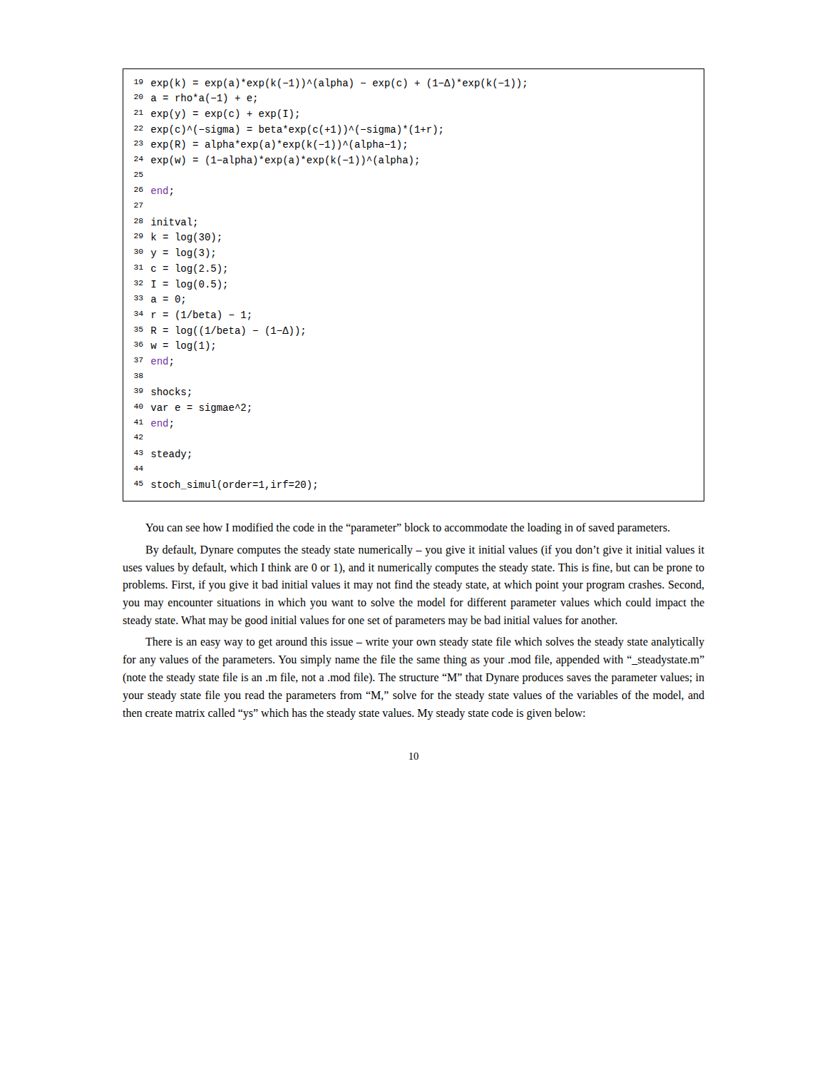| 19 | exp(k) = exp(a)*exp(k(−1))^(alpha) − exp(c) + (1−Δ)*exp(k(−1)); |
| 20 | a = rho*a(−1) + e; |
| 21 | exp(y) = exp(c) + exp(I); |
| 22 | exp(c)^(−sigma) = beta*exp(c(+1))^(−sigma)*(1+r); |
| 23 | exp(R) = alpha*exp(a)*exp(k(−1))^(alpha−1); |
| 24 | exp(w) = (1−alpha)*exp(a)*exp(k(−1))^(alpha); |
| 25 | |
| 26 | end ; |
| 27 | |
| 28 | initval; |
| 29 | k = log(30); |
| 30 | y = log(3); |
| 31 | c = log(2.5); |
| 32 | I = log(0.5); |
| 33 | a = 0; |
| 34 | r = (1/beta) − 1; |
| 35 | R = log((1/beta) − (1−Δ)); |
| 36 | w = log(1); |
| 37 | end ; |
| 38 | |
| 39 | shocks; |
| 40 | var e = sigmae^2; |
| 41 | end ; |
| 42 | |
| 43 | steady; |
| 44 | |
| 45 | stoch_simul(order=1,irf=20); |
You can see how I modified the code in the “parameter” block to accommodate the loading in of saved parameters.
By default, Dynare computes the steady state numerically – you give it initial values (if you don’t give it initial values it uses values by default, which I think are 0 or 1), and it numerically computes the steady state. This is fine, but can be prone to problems. First, if you give it bad initial values it may not find the steady state, at which point your program crashes. Second, you may encounter situations in which you want to solve the model for different parameter values which could impact the steady state. What may be good initial values for one set of parameters may be bad initial values for another.
There is an easy way to get around this issue – write your own steady state file which solves the steady state analytically for any values of the parameters. You simply name the file the same thing as your .mod file, appended with “_steadystate.m” (note the steady state file is an .m file, not a .mod file). The structure “M” that Dynare produces saves the parameter values; in your steady state file you read the parameters from “M,” solve for the steady state values of the variables of the model, and then create matrix called “ys” which has the steady state values. My steady state code is given below:
10